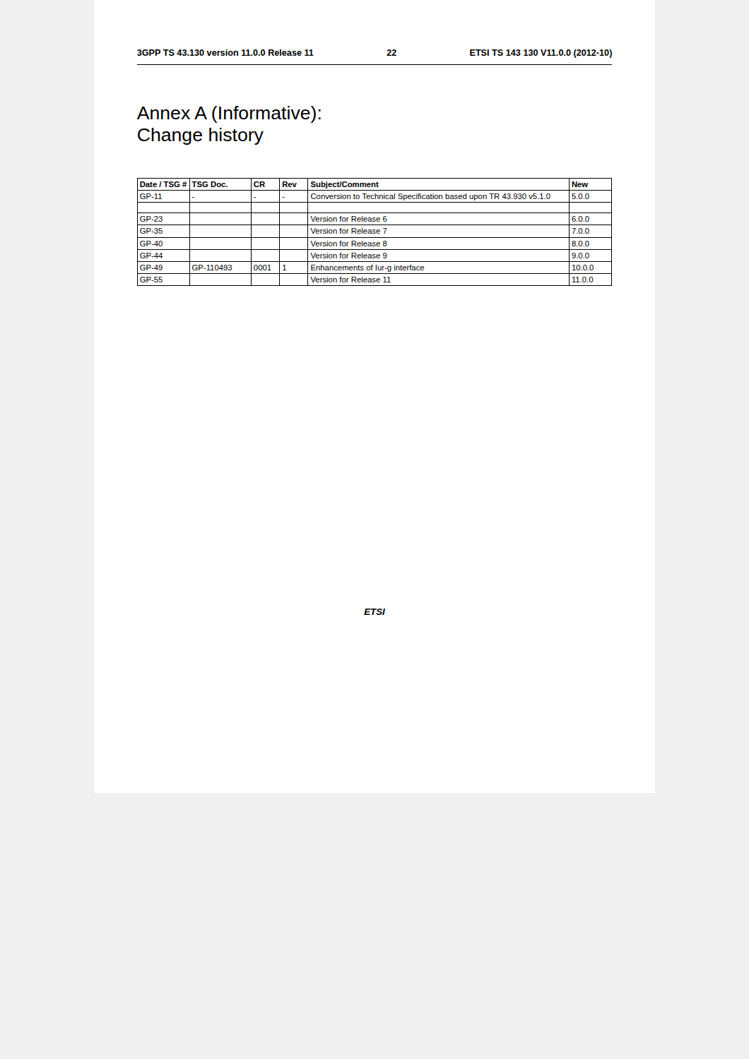3GPP TS 43.130 version 11.0.0 Release 11
22
ETSI TS 143 130 V11.0.0 (2012-10)
Annex A (Informative):
Change history
| Date / TSG # | TSG Doc. | CR | Rev | Subject/Comment | New |
| --- | --- | --- | --- | --- | --- |
| GP-11 | - | - | - | Conversion to Technical Specification based upon TR 43.930 v5.1.0 | 5.0.0 |
| GP-23 | | | | Version for Release 6 | 6.0.0 |
| GP-35 | | | | Version for Release 7 | 7.0.0 |
| GP-40 | | | | Version for Release 8 | 8.0.0 |
| GP-44 | | | | Version for Release 9 | 9.0.0 |
| GP-49 | GP-110493 | 0001 | 1 | Enhancements of Iur-g interface | 10.0.0 |
| GP-55 | | | | Version for Release 11 | 11.0.0 |
ETSI